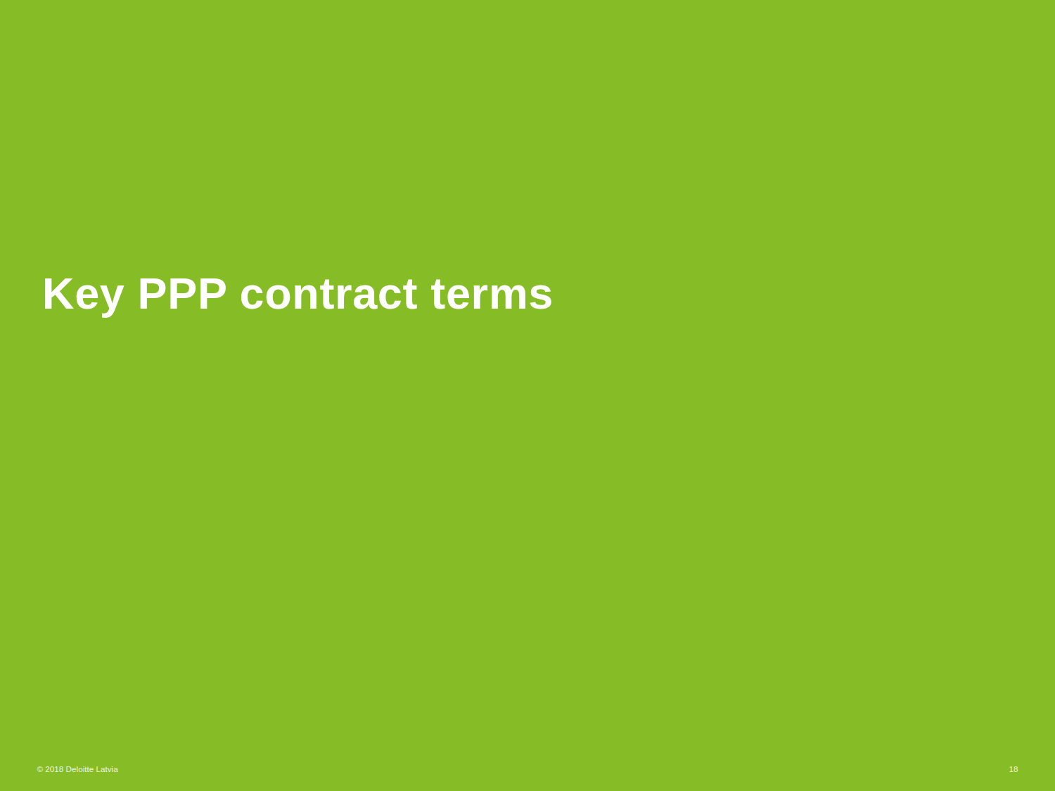Key PPP contract terms
© 2018 Deloitte Latvia
18